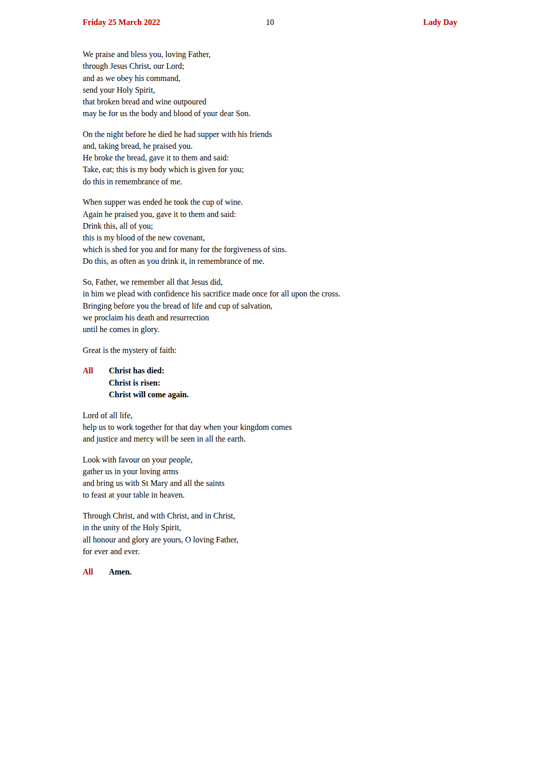Friday 25 March 2022
10
Lady Day
We praise and bless you, loving Father,
through Jesus Christ, our Lord;
and as we obey his command,
send your Holy Spirit,
that broken bread and wine outpoured
may be for us the body and blood of your dear Son.
On the night before he died he had supper with his friends
and, taking bread, he praised you.
He broke the bread, gave it to them and said:
Take, eat; this is my body which is given for you;
do this in remembrance of me.
When supper was ended he took the cup of wine.
Again he praised you, gave it to them and said:
Drink this, all of you;
this is my blood of the new covenant,
which is shed for you and for many for the forgiveness of sins.
Do this, as often as you drink it, in remembrance of me.
So, Father, we remember all that Jesus did,
in him we plead with confidence his sacrifice made once for all upon the cross.
Bringing before you the bread of life and cup of salvation,
we proclaim his death and resurrection
until he comes in glory.
Great is the mystery of faith:
All Christ has died:
Christ is risen:
Christ will come again.
Lord of all life,
help us to work together for that day when your kingdom comes
and justice and mercy will be seen in all the earth.
Look with favour on your people,
gather us in your loving arms
and bring us with St Mary and all the saints
to feast at your table in heaven.
Through Christ, and with Christ, and in Christ,
in the unity of the Holy Spirit,
all honour and glory are yours, O loving Father,
for ever and ever.
All Amen.